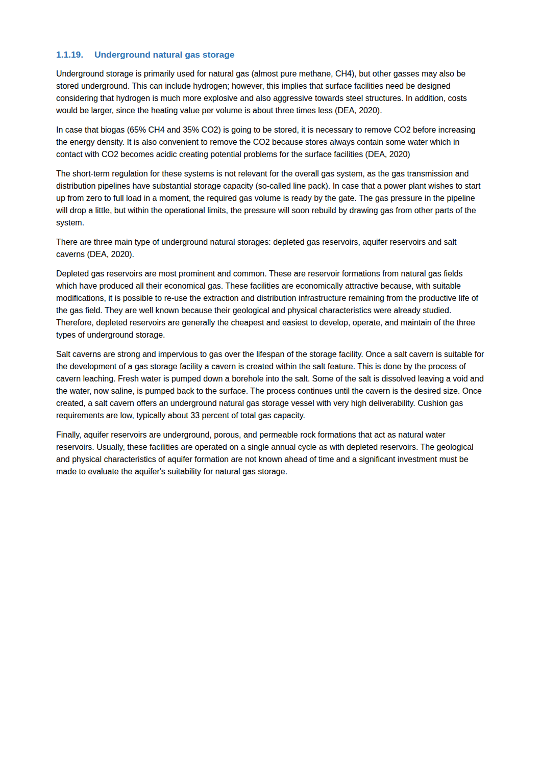1.1.19. Underground natural gas storage
Underground storage is primarily used for natural gas (almost pure methane, CH4), but other gasses may also be stored underground. This can include hydrogen; however, this implies that surface facilities need be designed considering that hydrogen is much more explosive and also aggressive towards steel structures. In addition, costs would be larger, since the heating value per volume is about three times less (DEA, 2020).
In case that biogas (65% CH4 and 35% CO2) is going to be stored, it is necessary to remove CO2 before increasing the energy density. It is also convenient to remove the CO2 because stores always contain some water which in contact with CO2 becomes acidic creating potential problems for the surface facilities (DEA, 2020)
The short-term regulation for these systems is not relevant for the overall gas system, as the gas transmission and distribution pipelines have substantial storage capacity (so-called line pack). In case that a power plant wishes to start up from zero to full load in a moment, the required gas volume is ready by the gate. The gas pressure in the pipeline will drop a little, but within the operational limits, the pressure will soon rebuild by drawing gas from other parts of the system.
There are three main type of underground natural storages: depleted gas reservoirs, aquifer reservoirs and salt caverns (DEA, 2020).
Depleted gas reservoirs are most prominent and common. These are reservoir formations from natural gas fields which have produced all their economical gas. These facilities are economically attractive because, with suitable modifications, it is possible to re-use the extraction and distribution infrastructure remaining from the productive life of the gas field. They are well known because their geological and physical characteristics were already studied. Therefore, depleted reservoirs are generally the cheapest and easiest to develop, operate, and maintain of the three types of underground storage.
Salt caverns are strong and impervious to gas over the lifespan of the storage facility. Once a salt cavern is suitable for the development of a gas storage facility a cavern is created within the salt feature. This is done by the process of cavern leaching. Fresh water is pumped down a borehole into the salt. Some of the salt is dissolved leaving a void and the water, now saline, is pumped back to the surface. The process continues until the cavern is the desired size. Once created, a salt cavern offers an underground natural gas storage vessel with very high deliverability. Cushion gas requirements are low, typically about 33 percent of total gas capacity.
Finally, aquifer reservoirs are underground, porous, and permeable rock formations that act as natural water reservoirs. Usually, these facilities are operated on a single annual cycle as with depleted reservoirs. The geological and physical characteristics of aquifer formation are not known ahead of time and a significant investment must be made to evaluate the aquifer's suitability for natural gas storage.